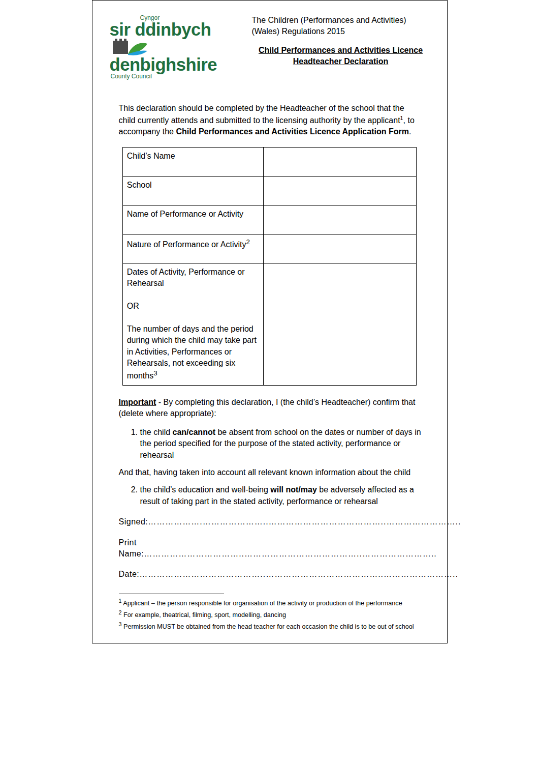Cyngor
sir ddinbych
denbighshire
County Council
The Children (Performances and Activities)
(Wales) Regulations 2015
Child Performances and Activities Licence
Headteacher Declaration
This declaration should be completed by the Headteacher of the school that the child currently attends and submitted to the licensing authority by the applicant1, to accompany the Child Performances and Activities Licence Application Form.
| Child’s Name | |
| School | |
| Name of Performance or Activity | |
| Nature of Performance or Activity 2 | |
| Dates of Activity, Performance or Rehearsal OR The number of days and the period during which the child may take part in Activities, Performances or Rehearsals, not exceeding six months 3 | |
Important - By completing this declaration, I (the child’s Headteacher) confirm that (delete where appropriate):
the child can/cannot be absent from school on the dates or number of days in the period specified for the purpose of the stated activity, performance or rehearsal
And that, having taken into account all relevant known information about the child
the child’s education and well-being will not/may be adversely affected as a result of taking part in the stated activity, performance or rehearsal
Signed:……………….…………………..…………………………………..……………………..
Print Name:……………………………..…………………………………..……………………..
Date:……………………………………..…………………………………..……………………..
1 Applicant – the person responsible for organisation of the activity or production of the performance
2 For example, theatrical, filming, sport, modelling, dancing
3 Permission MUST be obtained from the head teacher for each occasion the child is to be out of school